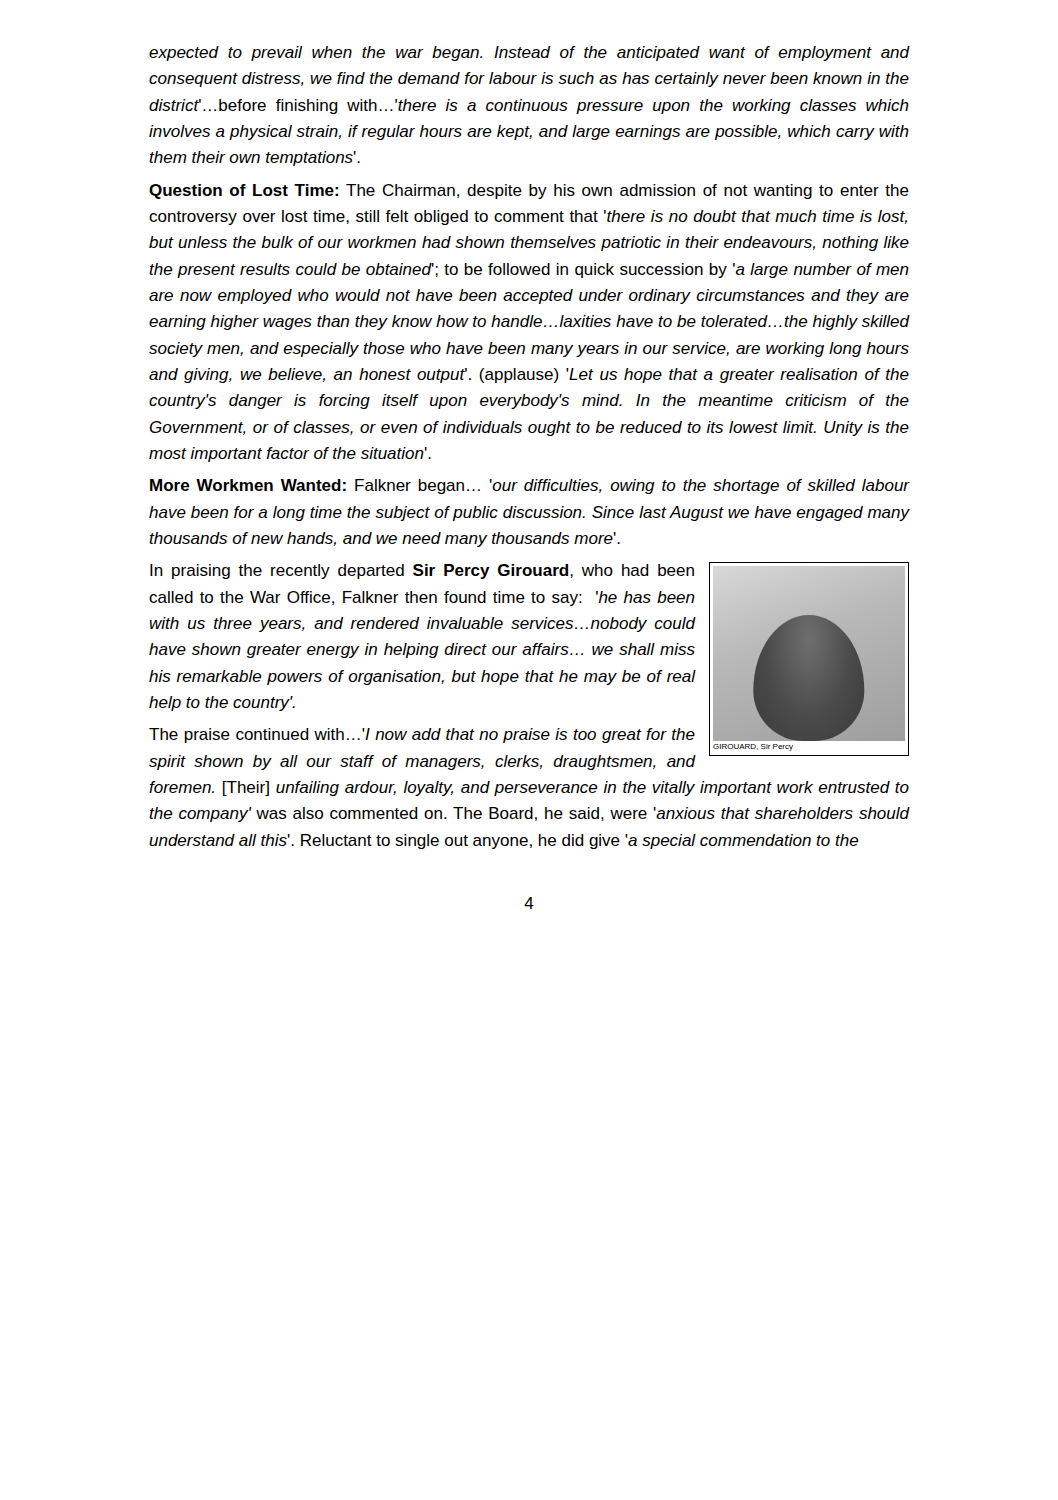expected to prevail when the war began. Instead of the anticipated want of employment and consequent distress, we find the demand for labour is such as has certainly never been known in the district'…before finishing with…'there is a continuous pressure upon the working classes which involves a physical strain, if regular hours are kept, and large earnings are possible, which carry with them their own temptations'.
Question of Lost Time: The Chairman, despite by his own admission of not wanting to enter the controversy over lost time, still felt obliged to comment that 'there is no doubt that much time is lost, but unless the bulk of our workmen had shown themselves patriotic in their endeavours, nothing like the present results could be obtained'; to be followed in quick succession by 'a large number of men are now employed who would not have been accepted under ordinary circumstances and they are earning higher wages than they know how to handle…laxities have to be tolerated…the highly skilled society men, and especially those who have been many years in our service, are working long hours and giving, we believe, an honest output'. (applause) 'Let us hope that a greater realisation of the country's danger is forcing itself upon everybody's mind. In the meantime criticism of the Government, or of classes, or even of individuals ought to be reduced to its lowest limit. Unity is the most important factor of the situation'.
More Workmen Wanted: Falkner began… 'our difficulties, owing to the shortage of skilled labour have been for a long time the subject of public discussion. Since last August we have engaged many thousands of new hands, and we need many thousands more'.
GIROUARD, Sir Percy
In praising the recently departed Sir Percy Girouard, who had been called to the War Office, Falkner then found time to say: 'he has been with us three years, and rendered invaluable services…nobody could have shown greater energy in helping direct our affairs… we shall miss his remarkable powers of organisation, but hope that he may be of real help to the country'.
The praise continued with…'I now add that no praise is too great for the spirit shown by all our staff of managers, clerks, draughtsmen, and foremen. [Their] unfailing ardour, loyalty, and perseverance in the vitally important work entrusted to the company' was also commented on. The Board, he said, were 'anxious that shareholders should understand all this'. Reluctant to single out anyone, he did give 'a special commendation to the
4